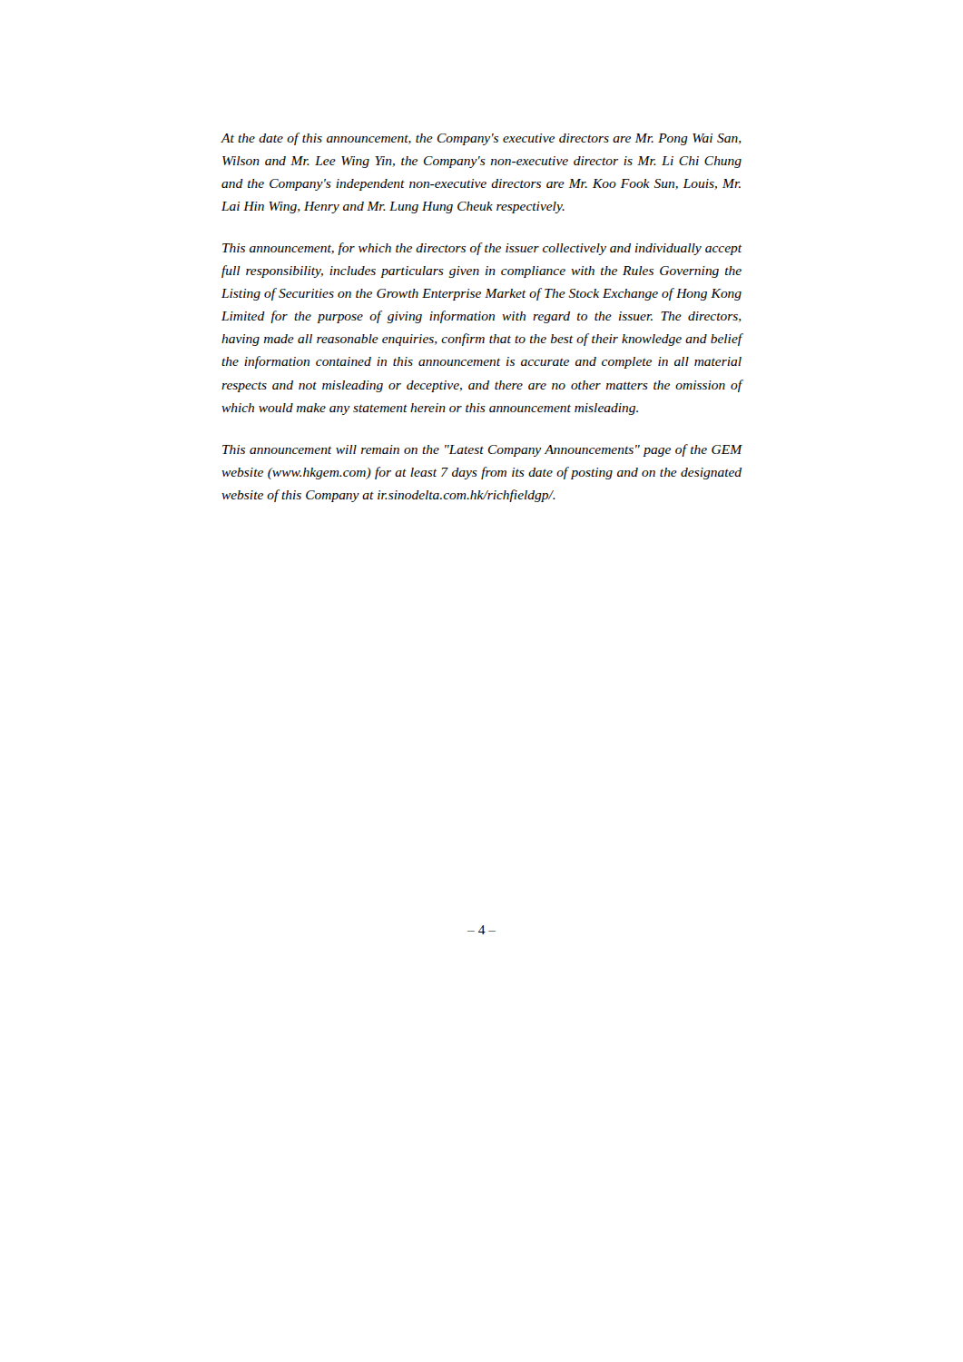At the date of this announcement, the Company's executive directors are Mr. Pong Wai San, Wilson and Mr. Lee Wing Yin, the Company's non-executive director is Mr. Li Chi Chung and the Company's independent non-executive directors are Mr. Koo Fook Sun, Louis, Mr. Lai Hin Wing, Henry and Mr. Lung Hung Cheuk respectively.
This announcement, for which the directors of the issuer collectively and individually accept full responsibility, includes particulars given in compliance with the Rules Governing the Listing of Securities on the Growth Enterprise Market of The Stock Exchange of Hong Kong Limited for the purpose of giving information with regard to the issuer. The directors, having made all reasonable enquiries, confirm that to the best of their knowledge and belief the information contained in this announcement is accurate and complete in all material respects and not misleading or deceptive, and there are no other matters the omission of which would make any statement herein or this announcement misleading.
This announcement will remain on the "Latest Company Announcements" page of the GEM website (www.hkgem.com) for at least 7 days from its date of posting and on the designated website of this Company at ir.sinodelta.com.hk/richfieldgp/.
– 4 –